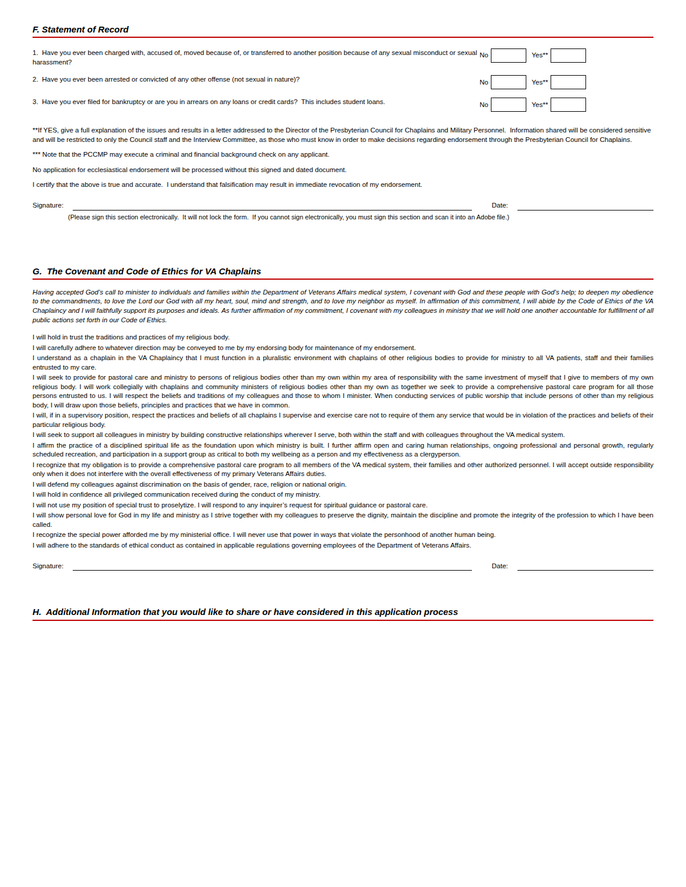F. Statement of Record
| 1. Have you ever been charged with, accused of, moved because of, or transferred to another position because of any sexual misconduct or sexual harassment? | No Yes** |
| 2. Have you ever been arrested or convicted of any other offense (not sexual in nature)? | No Yes** |
| 3. Have you ever filed for bankruptcy or are you in arrears on any loans or credit cards? This includes student loans. | No Yes** |
**If YES, give a full explanation of the issues and results in a letter addressed to the Director of the Presbyterian Council for Chaplains and Military Personnel. Information shared will be considered sensitive and will be restricted to only the Council staff and the Interview Committee, as those who must know in order to make decisions regarding endorsement through the Presbyterian Council for Chaplains.
*** Note that the PCCMP may execute a criminal and financial background check on any applicant.
No application for ecclesiastical endorsement will be processed without this signed and dated document.
I certify that the above is true and accurate. I understand that falsification may result in immediate revocation of my endorsement.
Signature: Date:
(Please sign this section electronically. It will not lock the form. If you cannot sign electronically, you must sign this section and scan it into an Adobe file.)
G. The Covenant and Code of Ethics for VA Chaplains
Having accepted God’s call to minister to individuals and families within the Department of Veterans Affairs medical system, I covenant with God and these people with God’s help; to deepen my obedience to the commandments, to love the Lord our God with all my heart, soul, mind and strength, and to love my neighbor as myself. In affirmation of this commitment, I will abide by the Code of Ethics of the VA Chaplaincy and I will faithfully support its purposes and ideals. As further affirmation of my commitment, I covenant with my colleagues in ministry that we will hold one another accountable for fulfillment of all public actions set forth in our Code of Ethics.
I will hold in trust the traditions and practices of my religious body.
I will carefully adhere to whatever direction may be conveyed to me by my endorsing body for maintenance of my endorsement.
I understand as a chaplain in the VA Chaplaincy that I must function in a pluralistic environment with chaplains of other religious bodies to provide for ministry to all VA patients, staff and their families entrusted to my care.
I will seek to provide for pastoral care and ministry to persons of religious bodies other than my own within my area of responsibility with the same investment of myself that I give to members of my own religious body. I will work collegially with chaplains and community ministers of religious bodies other than my own as together we seek to provide a comprehensive pastoral care program for all those persons entrusted to us. I will respect the beliefs and traditions of my colleagues and those to whom I minister. When conducting services of public worship that include persons of other than my religious body, I will draw upon those beliefs, principles and practices that we have in common.
I will, if in a supervisory position, respect the practices and beliefs of all chaplains I supervise and exercise care not to require of them any service that would be in violation of the practices and beliefs of their particular religious body.
I will seek to support all colleagues in ministry by building constructive relationships wherever I serve, both within the staff and with colleagues throughout the VA medical system.
I affirm the practice of a disciplined spiritual life as the foundation upon which ministry is built. I further affirm open and caring human relationships, ongoing professional and personal growth, regularly scheduled recreation, and participation in a support group as critical to both my wellbeing as a person and my effectiveness as a clergyperson.
I recognize that my obligation is to provide a comprehensive pastoral care program to all members of the VA medical system, their families and other authorized personnel. I will accept outside responsibility only when it does not interfere with the overall effectiveness of my primary Veterans Affairs duties.
I will defend my colleagues against discrimination on the basis of gender, race, religion or national origin.
I will hold in confidence all privileged communication received during the conduct of my ministry.
I will not use my position of special trust to proselytize. I will respond to any inquirer’s request for spiritual guidance or pastoral care.
I will show personal love for God in my life and ministry as I strive together with my colleagues to preserve the dignity, maintain the discipline and promote the integrity of the profession to which I have been called.
I recognize the special power afforded me by my ministerial office. I will never use that power in ways that violate the personhood of another human being.
I will adhere to the standards of ethical conduct as contained in applicable regulations governing employees of the Department of Veterans Affairs.
Signature: Date:
H. Additional Information that you would like to share or have considered in this application process